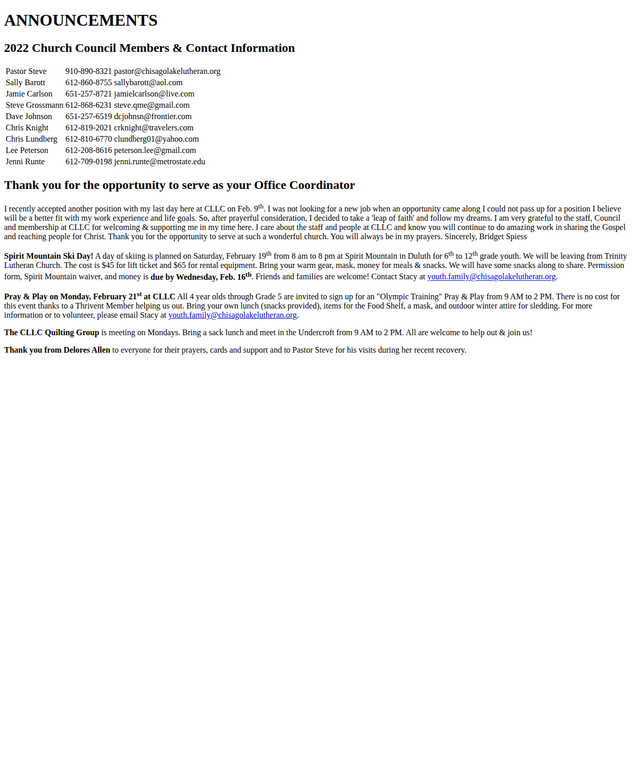ANNOUNCEMENTS
2022 Church Council Members & Contact Information
| Pastor Steve | 910-890-8321 | pastor@chisagolakelutheran.org |
| Sally Barott | 612-860-8755 | sallybarott@aol.com |
| Jamie Carlson | 651-257-8721 | jamielcarlson@live.com |
| Steve Grossmann | 612-868-6231 | steve.qme@gmail.com |
| Dave Johnson | 651-257-6519 | dcjohnsn@frontier.com |
| Chris Knight | 612-819-2021 | crknight@travelers.com |
| Chris Lundberg | 612-810-6770 | clundberg01@yahoo.com |
| Lee Peterson | 612-208-8616 | peterson.lee@gmail.com |
| Jenni Runte | 612-709-0198 | jenni.runte@metrostate.edu |
Thank you for the opportunity to serve as your Office Coordinator
I recently accepted another position with my last day here at CLLC on Feb. 9th. I was not looking for a new job when an opportunity came along I could not pass up for a position I believe will be a better fit with my work experience and life goals. So, after prayerful consideration, I decided to take a 'leap of faith' and follow my dreams. I am very grateful to the staff, Council and membership at CLLC for welcoming & supporting me in my time here. I care about the staff and people at CLLC and know you will continue to do amazing work in sharing the Gospel and reaching people for Christ. Thank you for the opportunity to serve at such a wonderful church. You will always be in my prayers. Sincerely, Bridget Spiess
Spirit Mountain Ski Day! A day of skiing is planned on Saturday, February 19th from 8 am to 8 pm at Spirit Mountain in Duluth for 6th to 12th grade youth. We will be leaving from Trinity Lutheran Church. The cost is $45 for lift ticket and $65 for rental equipment. Bring your warm gear, mask, money for meals & snacks. We will have some snacks along to share. Permission form, Spirit Mountain waiver, and money is due by Wednesday, Feb. 16th. Friends and families are welcome! Contact Stacy at youth.family@chisagolakelutheran.org.
Pray & Play on Monday, February 21st at CLLC All 4 year olds through Grade 5 are invited to sign up for an "Olympic Training" Pray & Play from 9 AM to 2 PM. There is no cost for this event thanks to a Thrivent Member helping us out. Bring your own lunch (snacks provided), items for the Food Shelf, a mask, and outdoor winter attire for sledding. For more information or to volunteer, please email Stacy at youth.family@chisagolakelutheran.org.
The CLLC Quilting Group is meeting on Mondays. Bring a sack lunch and meet in the Undercroft from 9 AM to 2 PM. All are welcome to help out & join us!
Thank you from Delores Allen to everyone for their prayers, cards and support and to Pastor Steve for his visits during her recent recovery.